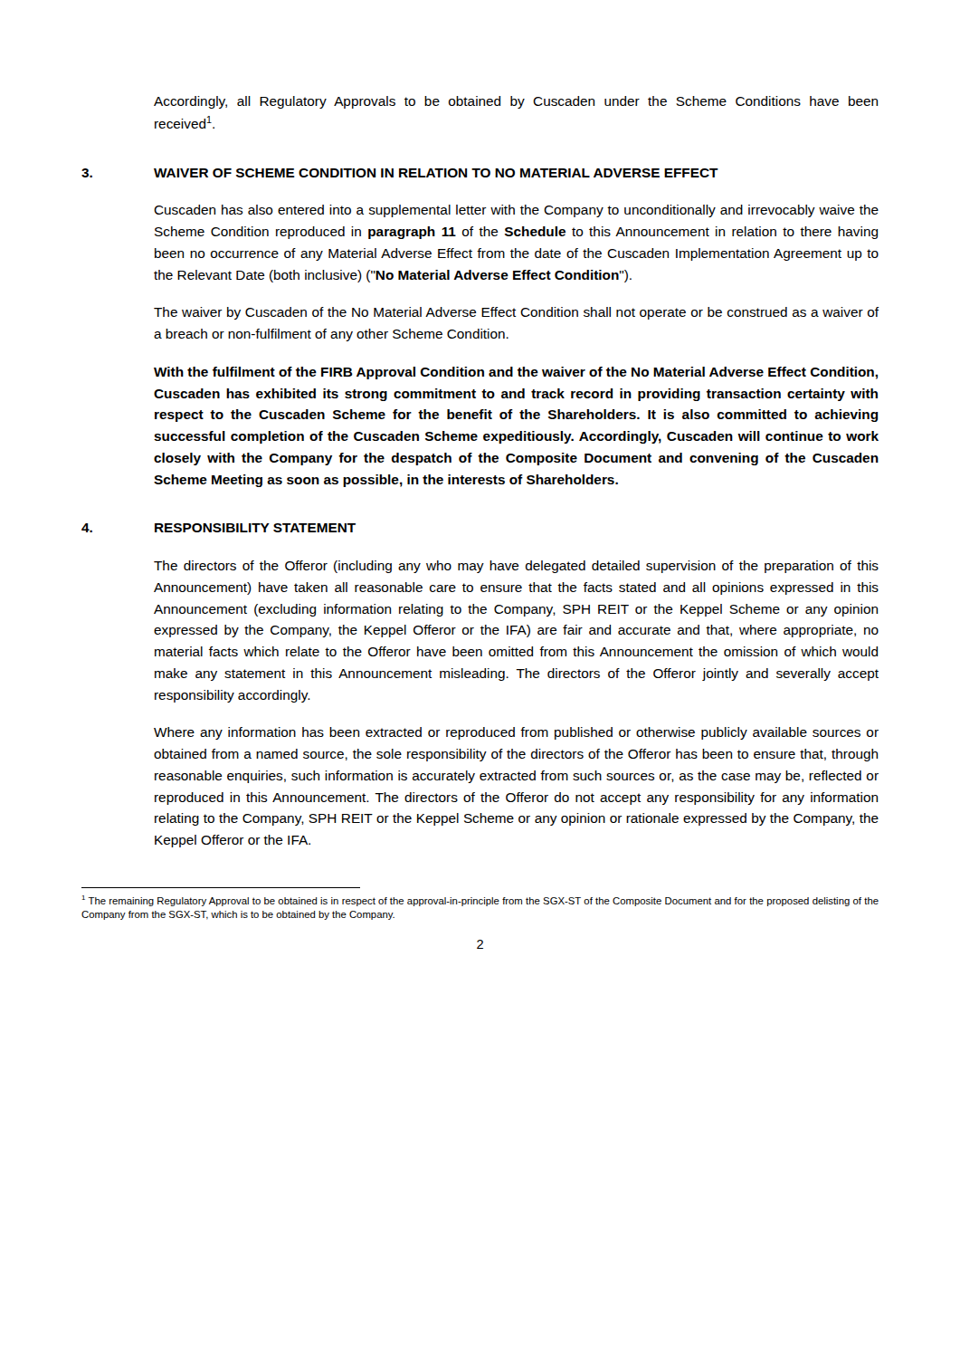Accordingly, all Regulatory Approvals to be obtained by Cuscaden under the Scheme Conditions have been received1.
3.
Waiver of Scheme Condition in relation to No Material Adverse Effect
Cuscaden has also entered into a supplemental letter with the Company to unconditionally and irrevocably waive the Scheme Condition reproduced in paragraph 11 of the Schedule to this Announcement in relation to there having been no occurrence of any Material Adverse Effect from the date of the Cuscaden Implementation Agreement up to the Relevant Date (both inclusive) ("No Material Adverse Effect Condition").
The waiver by Cuscaden of the No Material Adverse Effect Condition shall not operate or be construed as a waiver of a breach or non-fulfilment of any other Scheme Condition.
With the fulfilment of the FIRB Approval Condition and the waiver of the No Material Adverse Effect Condition, Cuscaden has exhibited its strong commitment to and track record in providing transaction certainty with respect to the Cuscaden Scheme for the benefit of the Shareholders. It is also committed to achieving successful completion of the Cuscaden Scheme expeditiously. Accordingly, Cuscaden will continue to work closely with the Company for the despatch of the Composite Document and convening of the Cuscaden Scheme Meeting as soon as possible, in the interests of Shareholders.
4.
Responsibility Statement
The directors of the Offeror (including any who may have delegated detailed supervision of the preparation of this Announcement) have taken all reasonable care to ensure that the facts stated and all opinions expressed in this Announcement (excluding information relating to the Company, SPH REIT or the Keppel Scheme or any opinion expressed by the Company, the Keppel Offeror or the IFA) are fair and accurate and that, where appropriate, no material facts which relate to the Offeror have been omitted from this Announcement the omission of which would make any statement in this Announcement misleading. The directors of the Offeror jointly and severally accept responsibility accordingly.
Where any information has been extracted or reproduced from published or otherwise publicly available sources or obtained from a named source, the sole responsibility of the directors of the Offeror has been to ensure that, through reasonable enquiries, such information is accurately extracted from such sources or, as the case may be, reflected or reproduced in this Announcement. The directors of the Offeror do not accept any responsibility for any information relating to the Company, SPH REIT or the Keppel Scheme or any opinion or rationale expressed by the Company, the Keppel Offeror or the IFA.
1 The remaining Regulatory Approval to be obtained is in respect of the approval-in-principle from the SGX-ST of the Composite Document and for the proposed delisting of the Company from the SGX-ST, which is to be obtained by the Company.
2